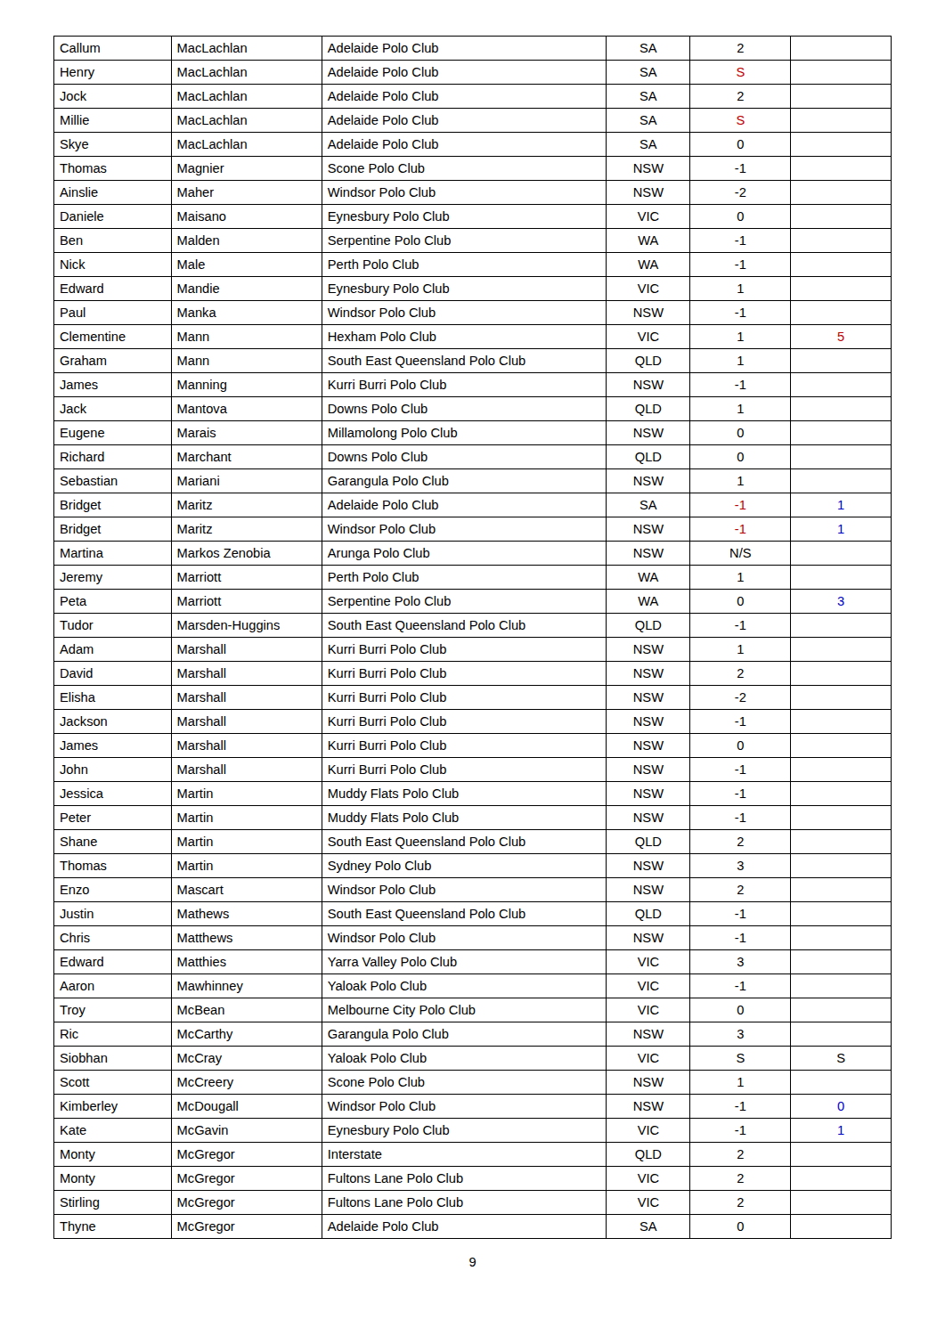| Callum | MacLachlan | Adelaide Polo Club | SA | 2 | |
| Henry | MacLachlan | Adelaide Polo Club | SA | S | |
| Jock | MacLachlan | Adelaide Polo Club | SA | 2 | |
| Millie | MacLachlan | Adelaide Polo Club | SA | S | |
| Skye | MacLachlan | Adelaide Polo Club | SA | 0 | |
| Thomas | Magnier | Scone Polo Club | NSW | -1 | |
| Ainslie | Maher | Windsor Polo Club | NSW | -2 | |
| Daniele | Maisano | Eynesbury Polo Club | VIC | 0 | |
| Ben | Malden | Serpentine Polo Club | WA | -1 | |
| Nick | Male | Perth Polo Club | WA | -1 | |
| Edward | Mandie | Eynesbury Polo Club | VIC | 1 | |
| Paul | Manka | Windsor Polo Club | NSW | -1 | |
| Clementine | Mann | Hexham Polo Club | VIC | 1 | 5 |
| Graham | Mann | South East Queensland Polo Club | QLD | 1 | |
| James | Manning | Kurri Burri Polo Club | NSW | -1 | |
| Jack | Mantova | Downs Polo Club | QLD | 1 | |
| Eugene | Marais | Millamolong Polo Club | NSW | 0 | |
| Richard | Marchant | Downs Polo Club | QLD | 0 | |
| Sebastian | Mariani | Garangula Polo Club | NSW | 1 | |
| Bridget | Maritz | Adelaide Polo Club | SA | -1 | 1 |
| Bridget | Maritz | Windsor Polo Club | NSW | -1 | 1 |
| Martina | Markos Zenobia | Arunga Polo Club | NSW | N/S | |
| Jeremy | Marriott | Perth Polo Club | WA | 1 | |
| Peta | Marriott | Serpentine Polo Club | WA | 0 | 3 |
| Tudor | Marsden-Huggins | South East Queensland Polo Club | QLD | -1 | |
| Adam | Marshall | Kurri Burri Polo Club | NSW | 1 | |
| David | Marshall | Kurri Burri Polo Club | NSW | 2 | |
| Elisha | Marshall | Kurri Burri Polo Club | NSW | -2 | |
| Jackson | Marshall | Kurri Burri Polo Club | NSW | -1 | |
| James | Marshall | Kurri Burri Polo Club | NSW | 0 | |
| John | Marshall | Kurri Burri Polo Club | NSW | -1 | |
| Jessica | Martin | Muddy Flats Polo Club | NSW | -1 | |
| Peter | Martin | Muddy Flats Polo Club | NSW | -1 | |
| Shane | Martin | South East Queensland Polo Club | QLD | 2 | |
| Thomas | Martin | Sydney Polo Club | NSW | 3 | |
| Enzo | Mascart | Windsor Polo Club | NSW | 2 | |
| Justin | Mathews | South East Queensland Polo Club | QLD | -1 | |
| Chris | Matthews | Windsor Polo Club | NSW | -1 | |
| Edward | Matthies | Yarra Valley Polo Club | VIC | 3 | |
| Aaron | Mawhinney | Yaloak Polo Club | VIC | -1 | |
| Troy | McBean | Melbourne City Polo Club | VIC | 0 | |
| Ric | McCarthy | Garangula Polo Club | NSW | 3 | |
| Siobhan | McCray | Yaloak Polo Club | VIC | S | S |
| Scott | McCreery | Scone Polo Club | NSW | 1 | |
| Kimberley | McDougall | Windsor Polo Club | NSW | -1 | 0 |
| Kate | McGavin | Eynesbury Polo Club | VIC | -1 | 1 |
| Monty | McGregor | Interstate | QLD | 2 | |
| Monty | McGregor | Fultons Lane Polo Club | VIC | 2 | |
| Stirling | McGregor | Fultons Lane Polo Club | VIC | 2 | |
| Thyne | McGregor | Adelaide Polo Club | SA | 0 | |
9